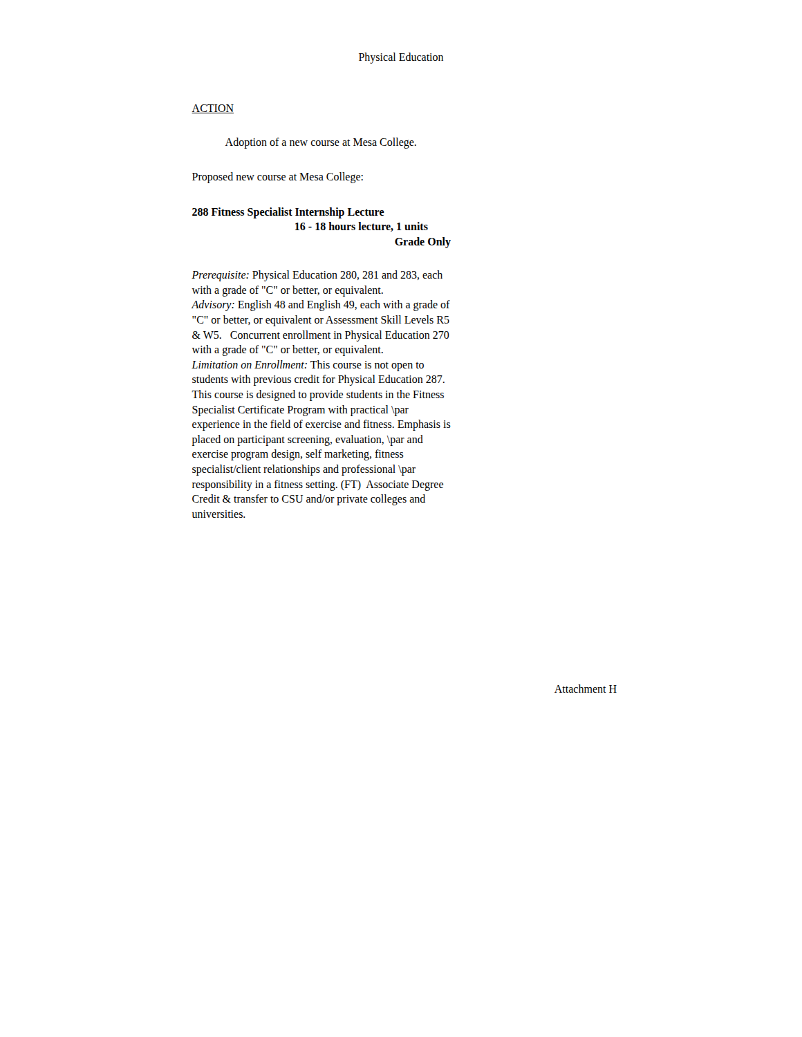Physical Education
ACTION
Adoption of a new course at Mesa College.
Proposed new course at Mesa College:
288 Fitness Specialist Internship Lecture
16 - 18 hours lecture, 1 units
Grade Only
Prerequisite: Physical Education 280, 281 and 283, each with a grade of "C" or better, or equivalent.
Advisory: English 48 and English 49, each with a grade of "C" or better, or equivalent or Assessment Skill Levels R5 & W5. Concurrent enrollment in Physical Education 270 with a grade of "C" or better, or equivalent.
Limitation on Enrollment: This course is not open to students with previous credit for Physical Education 287.
This course is designed to provide students in the Fitness Specialist Certificate Program with practical \par experience in the field of exercise and fitness. Emphasis is placed on participant screening, evaluation, \par and exercise program design, self marketing, fitness specialist/client relationships and professional \par responsibility in a fitness setting. (FT) Associate Degree Credit & transfer to CSU and/or private colleges and universities.
Attachment H